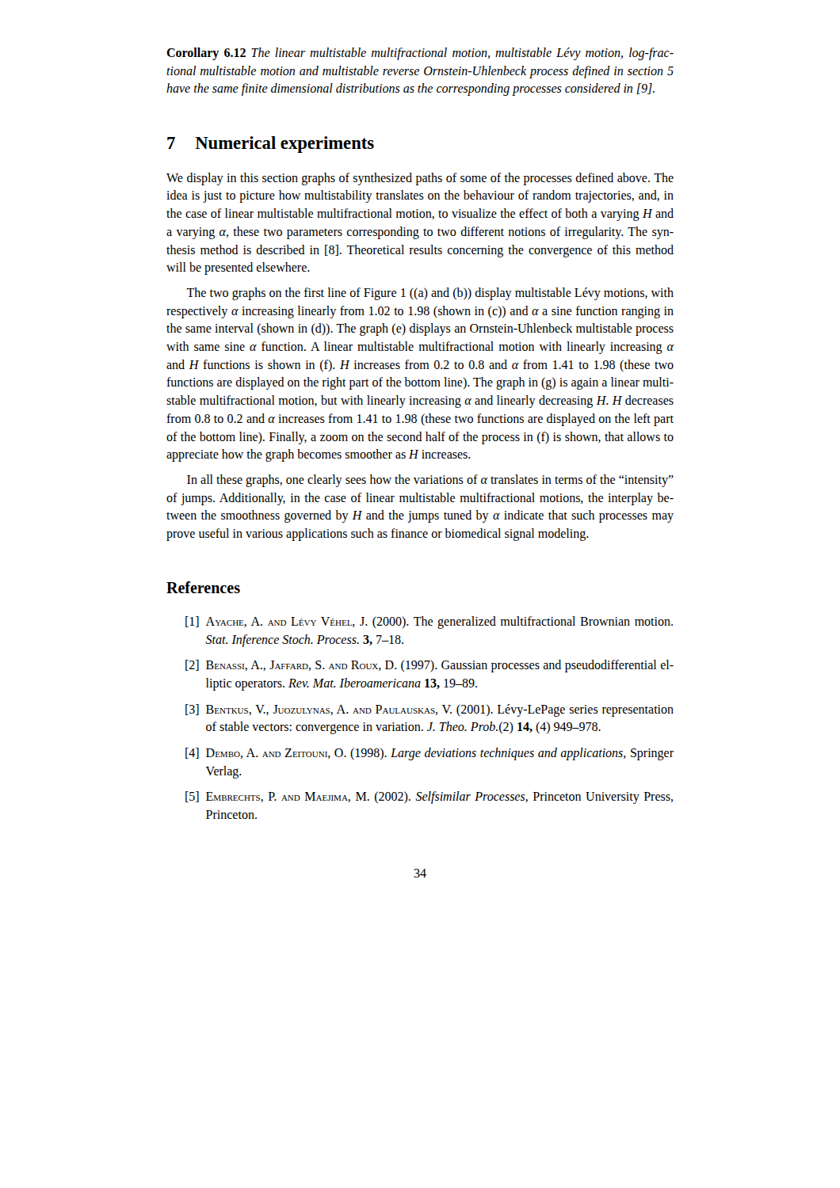Corollary 6.12 The linear multistable multifractional motion, multistable Lévy motion, log-fractional multistable motion and multistable reverse Ornstein-Uhlenbeck process defined in section 5 have the same finite dimensional distributions as the corresponding processes considered in [9].
7 Numerical experiments
We display in this section graphs of synthesized paths of some of the processes defined above. The idea is just to picture how multistability translates on the behaviour of random trajectories, and, in the case of linear multistable multifractional motion, to visualize the effect of both a varying H and a varying α, these two parameters corresponding to two different notions of irregularity. The synthesis method is described in [8]. Theoretical results concerning the convergence of this method will be presented elsewhere.
The two graphs on the first line of Figure 1 ((a) and (b)) display multistable Lévy motions, with respectively α increasing linearly from 1.02 to 1.98 (shown in (c)) and α a sine function ranging in the same interval (shown in (d)). The graph (e) displays an Ornstein-Uhlenbeck multistable process with same sine α function. A linear multistable multifractional motion with linearly increasing α and H functions is shown in (f). H increases from 0.2 to 0.8 and α from 1.41 to 1.98 (these two functions are displayed on the right part of the bottom line). The graph in (g) is again a linear multistable multifractional motion, but with linearly increasing α and linearly decreasing H. H decreases from 0.8 to 0.2 and α increases from 1.41 to 1.98 (these two functions are displayed on the left part of the bottom line). Finally, a zoom on the second half of the process in (f) is shown, that allows to appreciate how the graph becomes smoother as H increases.
In all these graphs, one clearly sees how the variations of α translates in terms of the “intensity” of jumps. Additionally, in the case of linear multistable multifractional motions, the interplay between the smoothness governed by H and the jumps tuned by α indicate that such processes may prove useful in various applications such as finance or biomedical signal modeling.
References
[1] Ayache, A. and Lévy Véhel, J. (2000). The generalized multifractional Brownian motion. Stat. Inference Stoch. Process. 3, 7–18.
[2] Benassi, A., Jaffard, S. and Roux, D. (1997). Gaussian processes and pseudodifferential elliptic operators. Rev. Mat. Iberoamericana 13, 19–89.
[3] Bentkus, V., Juozulynas, A. and Paulauskas, V. (2001). Lévy-LePage series representation of stable vectors: convergence in variation. J. Theo. Prob.(2) 14, (4) 949–978.
[4] Dembo, A. and Zeitouni, O. (1998). Large deviations techniques and applications, Springer Verlag.
[5] Embrechts, P. and Maejima, M. (2002). Selfsimilar Processes, Princeton University Press, Princeton.
34